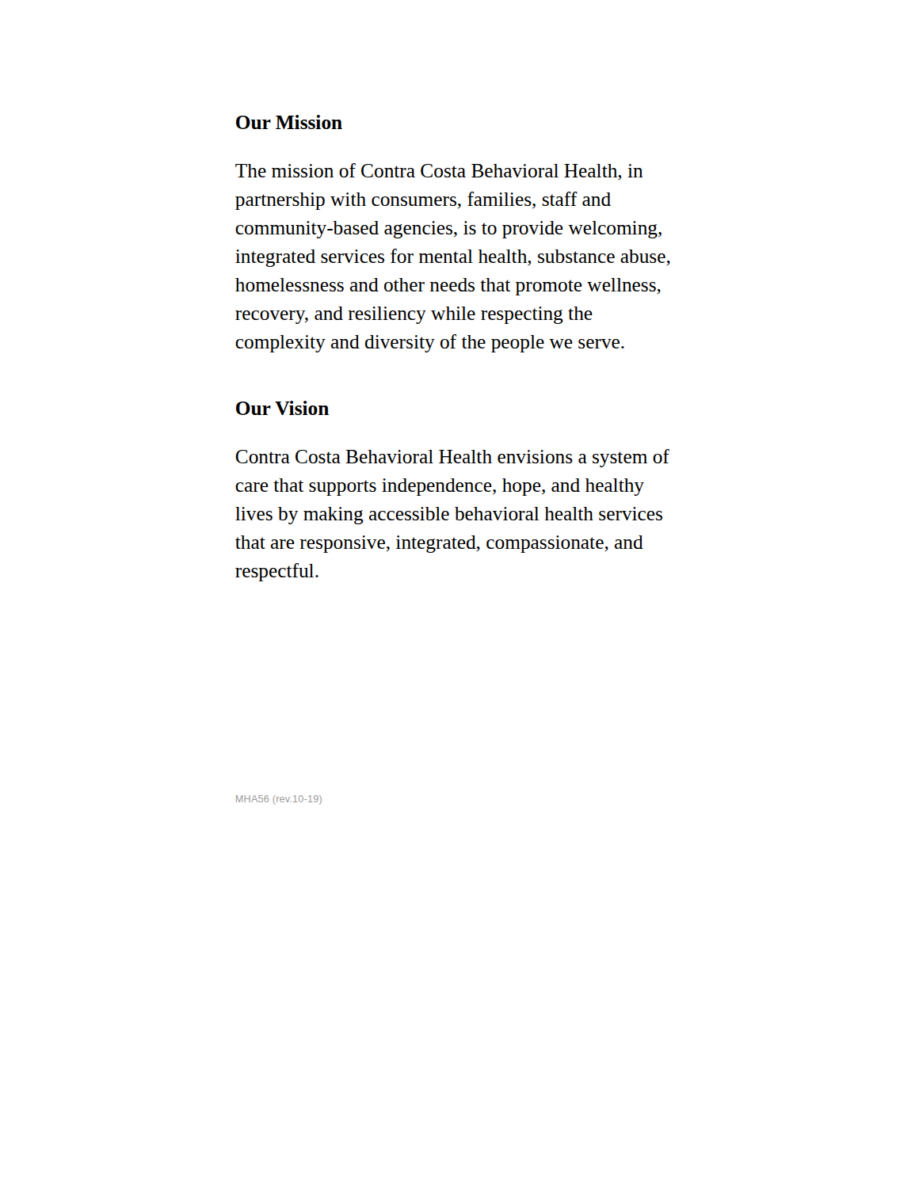Our Mission
The mission of Contra Costa Behavioral Health, in partnership with consumers, families, staff and community-based agencies, is to provide welcoming, integrated services for mental health, substance abuse, homelessness and other needs that promote wellness, recovery, and resiliency while respecting the complexity and diversity of the people we serve.
Our Vision
Contra Costa Behavioral Health envisions a system of care that supports independence, hope, and healthy lives by making accessible behavioral health services that are responsive, integrated, compassionate, and respectful.
MHA56 (rev.10-19)